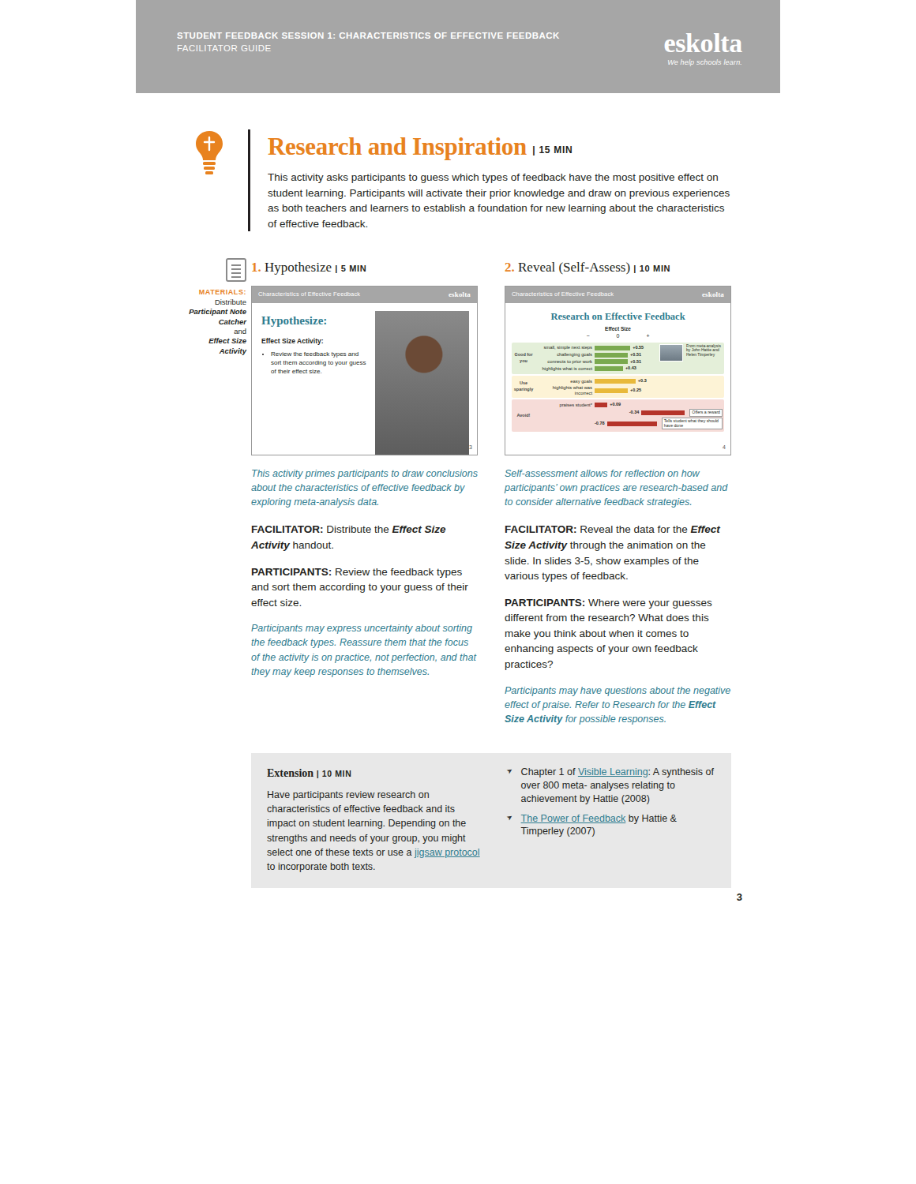Student Feedback Session 1: Characteristics of Effective Feedback
Facilitator Guide
eskolta
We help schools learn.
Research and Inspiration | 15 MIN
This activity asks participants to guess which types of feedback have the most positive effect on student learning. Participants will activate their prior knowledge and draw on previous experiences as both teachers and learners to establish a foundation for new learning about the characteristics of effective feedback.
Materials:
Distribute
Participant Note Catcher
and
Effect Size Activity
1. Hypothesize | 5 MIN
Characteristics of Effective Feedback eskolta
Hypothesize:
Effect Size Activity:
Review the feedback types and sort them according to your guess of their effect size.
3
This activity primes participants to draw conclusions about the characteristics of effective feedback by exploring meta-analysis data.
FACILITATOR: Distribute the Effect Size Activity handout.
PARTICIPANTS: Review the feedback types and sort them according to your guess of their effect size.
Participants may express uncertainty about sorting the feedback types. Reassure them that the focus of the activity is on practice, not perfection, and that they may keep responses to themselves.
2. Reveal (Self-Assess) | 10 MIN
Characteristics of Effective Feedback eskolta
Research on Effective Feedback
Effect Size
−0+
Good for you
small, simple next steps
+0.55
challenging goals
+0.51
connects to prior work
+0.51
highlights what is correct
+0.43
From meta-analysis by John Hattie and Helen Timperley
Use sparingly
easy goals
+0.3
highlights what was incorrect
+0.25
Avoid!
praises student*
+0.09
-0.34 Offers a reward
-0.78 Tells student what they should have done
4
Self-assessment allows for reflection on how participants’ own practices are research-based and to consider alternative feedback strategies.
FACILITATOR: Reveal the data for the Effect Size Activity through the animation on the slide. In slides 3-5, show examples of the various types of feedback.
PARTICIPANTS: Where were your guesses different from the research? What does this make you think about when it comes to enhancing aspects of your own feedback practices?
Participants may have questions about the negative effect of praise. Refer to Research for the Effect Size Activity for possible responses.
Extension | 10 MIN
Have participants review research on characteristics of effective feedback and its impact on student learning. Depending on the strengths and needs of your group, you might select one of these texts or use a jigsaw protocol to incorporate both texts.
Chapter 1 of Visible Learning: A synthesis of over 800 meta- analyses relating to achievement by Hattie (2008)
The Power of Feedback by Hattie & Timperley (2007)
3